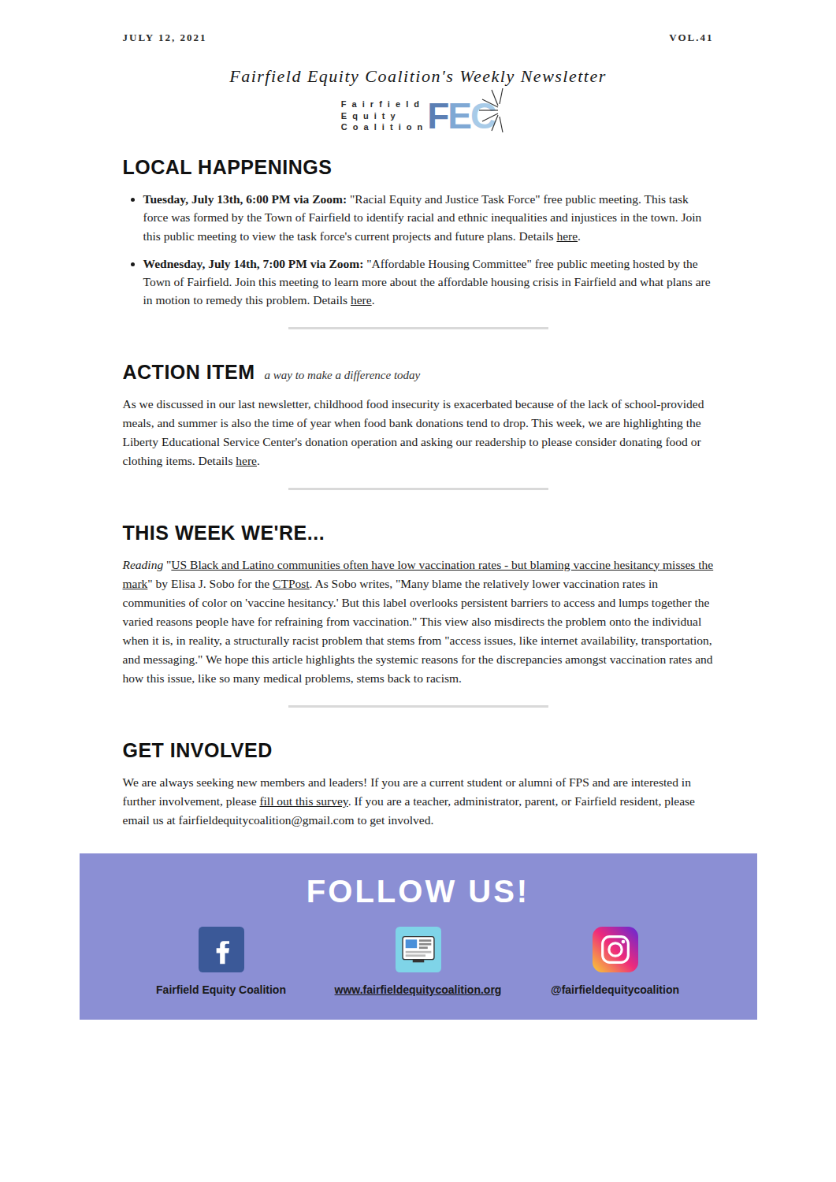JULY 12, 2021 VOL.41
Fairfield Equity Coalition's Weekly Newsletter
F a i r f i e l d
E q u i t y
C o a l i t i o n FEC
LOCAL HAPPENINGS
Tuesday, July 13th, 6:00 PM via Zoom: "Racial Equity and Justice Task Force" free public meeting. This task force was formed by the Town of Fairfield to identify racial and ethnic inequalities and injustices in the town. Join this public meeting to view the task force's current projects and future plans. Details here.
Wednesday, July 14th, 7:00 PM via Zoom: "Affordable Housing Committee" free public meeting hosted by the Town of Fairfield. Join this meeting to learn more about the affordable housing crisis in Fairfield and what plans are in motion to remedy this problem. Details here.
ACTION ITEM
a way to make a difference today
As we discussed in our last newsletter, childhood food insecurity is exacerbated because of the lack of school-provided meals, and summer is also the time of year when food bank donations tend to drop. This week, we are highlighting the Liberty Educational Service Center's donation operation and asking our readership to please consider donating food or clothing items. Details here.
THIS WEEK WE'RE...
Reading "US Black and Latino communities often have low vaccination rates - but blaming vaccine hesitancy misses the mark" by Elisa J. Sobo for the CTPost. As Sobo writes, "Many blame the relatively lower vaccination rates in communities of color on 'vaccine hesitancy.' But this label overlooks persistent barriers to access and lumps together the varied reasons people have for refraining from vaccination." This view also misdirects the problem onto the individual when it is, in reality, a structurally racist problem that stems from "access issues, like internet availability, transportation, and messaging." We hope this article highlights the systemic reasons for the discrepancies amongst vaccination rates and how this issue, like so many medical problems, stems back to racism.
GET INVOLVED
We are always seeking new members and leaders! If you are a current student or alumni of FPS and are interested in further involvement, please fill out this survey. If you are a teacher, administrator, parent, or Fairfield resident, please email us at fairfieldequitycoalition@gmail.com to get involved.
FOLLOW US!
Fairfield Equity Coalition
www.fairfieldequitycoalition.org
@fairfieldequitycoalition